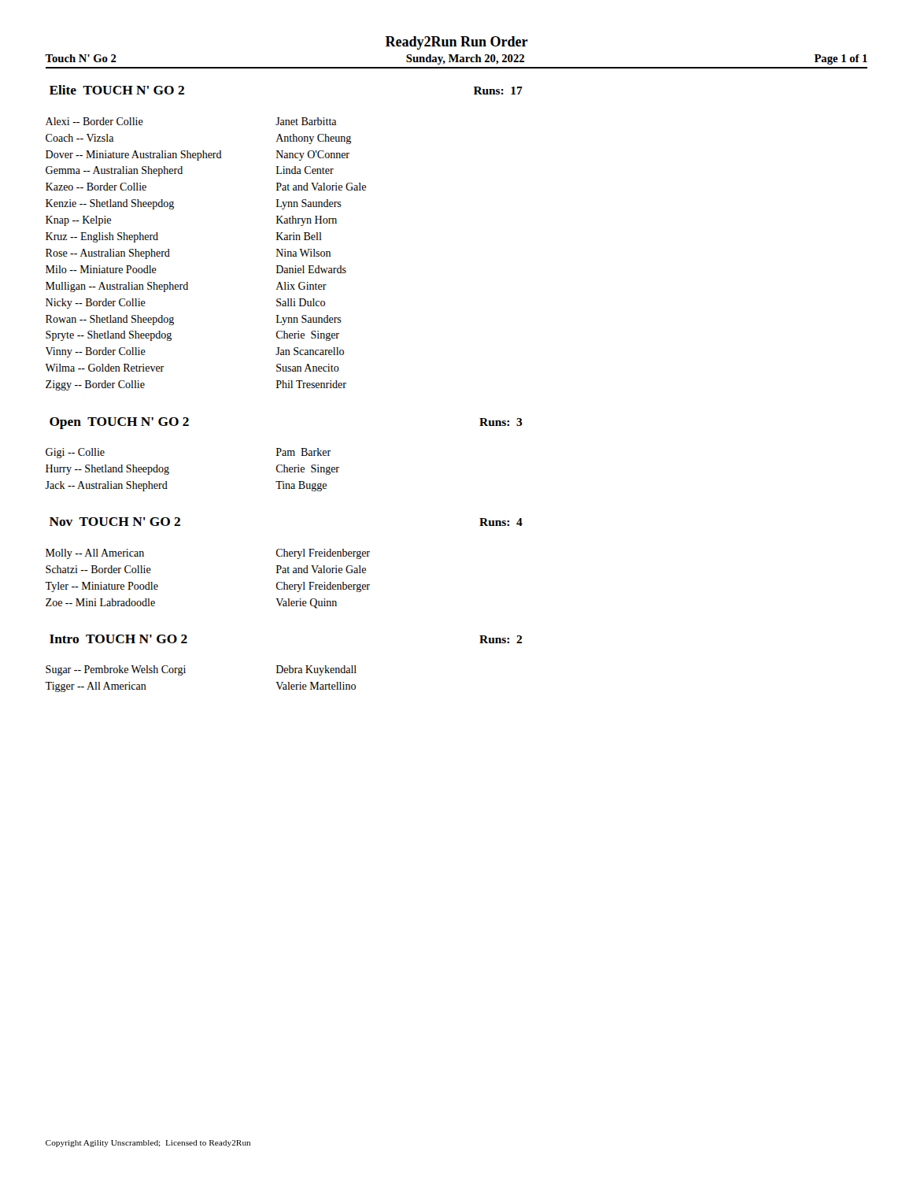Ready2Run Run Order
Touch N' Go 2
Sunday, March 20, 2022
Page 1 of 1
Elite TOUCH N' GO 2 Runs: 17
| Alexi -- Border Collie | Janet Barbitta |
| Coach -- Vizsla | Anthony Cheung |
| Dover -- Miniature Australian Shepherd | Nancy O'Conner |
| Gemma -- Australian Shepherd | Linda Center |
| Kazeo -- Border Collie | Pat and Valorie Gale |
| Kenzie -- Shetland Sheepdog | Lynn Saunders |
| Knap -- Kelpie | Kathryn Horn |
| Kruz -- English Shepherd | Karin Bell |
| Rose -- Australian Shepherd | Nina Wilson |
| Milo -- Miniature Poodle | Daniel Edwards |
| Mulligan -- Australian Shepherd | Alix Ginter |
| Nicky -- Border Collie | Salli Dulco |
| Rowan -- Shetland Sheepdog | Lynn Saunders |
| Spryte -- Shetland Sheepdog | Cherie Singer |
| Vinny -- Border Collie | Jan Scancarello |
| Wilma -- Golden Retriever | Susan Anecito |
| Ziggy -- Border Collie | Phil Tresenrider |
Open TOUCH N' GO 2 Runs: 3
| Gigi -- Collie | Pam Barker |
| Hurry -- Shetland Sheepdog | Cherie Singer |
| Jack -- Australian Shepherd | Tina Bugge |
Nov TOUCH N' GO 2 Runs: 4
| Molly -- All American | Cheryl Freidenberger |
| Schatzi -- Border Collie | Pat and Valorie Gale |
| Tyler -- Miniature Poodle | Cheryl Freidenberger |
| Zoe -- Mini Labradoodle | Valerie Quinn |
Intro TOUCH N' GO 2 Runs: 2
| Sugar -- Pembroke Welsh Corgi | Debra Kuykendall |
| Tigger -- All American | Valerie Martellino |
Copyright Agility Unscrambled; Licensed to Ready2Run